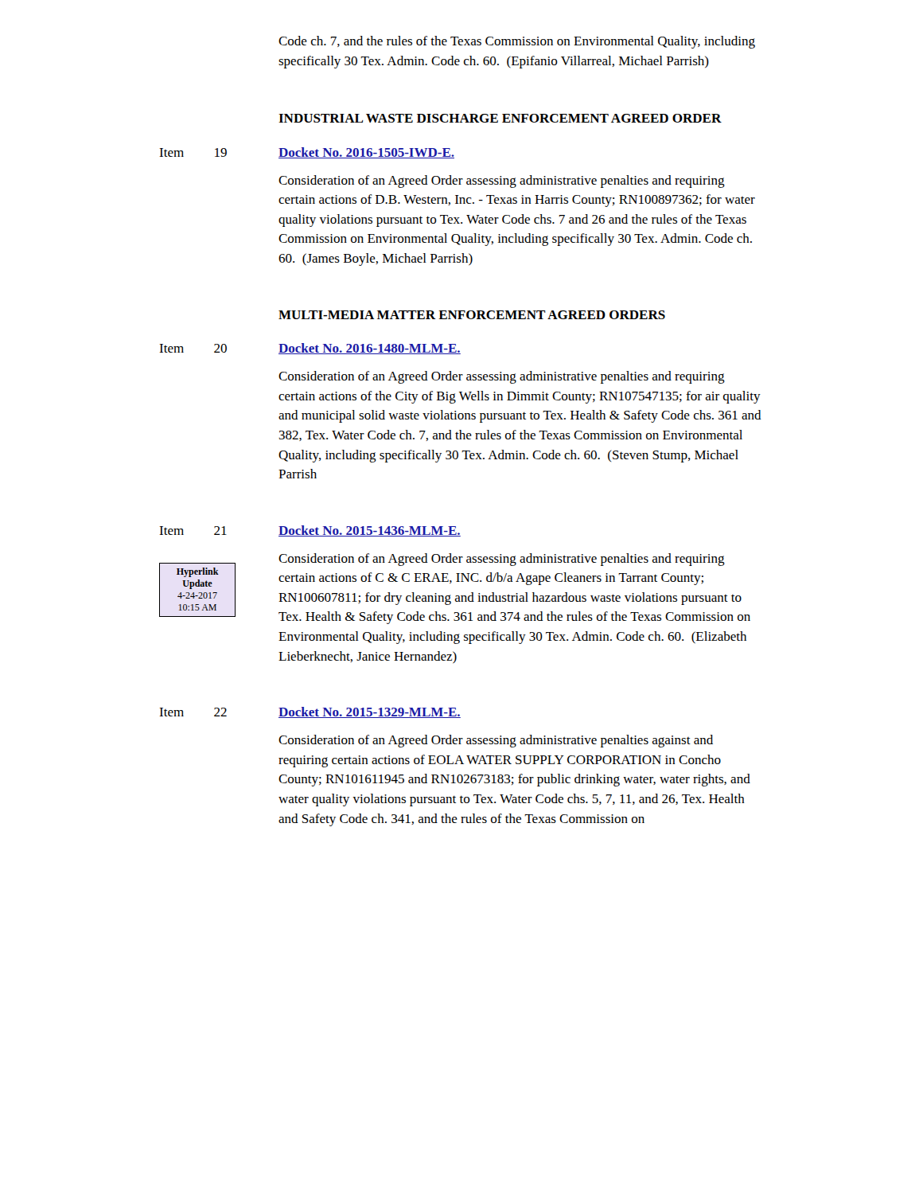Code ch. 7, and the rules of the Texas Commission on Environmental Quality, including specifically 30 Tex. Admin. Code ch. 60. (Epifanio Villarreal, Michael Parrish)
INDUSTRIAL WASTE DISCHARGE ENFORCEMENT AGREED ORDER
Item 19
Docket No. 2016-1505-IWD-E.
Consideration of an Agreed Order assessing administrative penalties and requiring certain actions of D.B. Western, Inc. - Texas in Harris County; RN100897362; for water quality violations pursuant to Tex. Water Code chs. 7 and 26 and the rules of the Texas Commission on Environmental Quality, including specifically 30 Tex. Admin. Code ch. 60. (James Boyle, Michael Parrish)
MULTI-MEDIA MATTER ENFORCEMENT AGREED ORDERS
Item 20
Docket No. 2016-1480-MLM-E.
Consideration of an Agreed Order assessing administrative penalties and requiring certain actions of the City of Big Wells in Dimmit County; RN107547135; for air quality and municipal solid waste violations pursuant to Tex. Health & Safety Code chs. 361 and 382, Tex. Water Code ch. 7, and the rules of the Texas Commission on Environmental Quality, including specifically 30 Tex. Admin. Code ch. 60. (Steven Stump, Michael Parrish
Item 21
Hyperlink
Update
4-24-2017
10:15 AM
Docket No. 2015-1436-MLM-E.
Consideration of an Agreed Order assessing administrative penalties and requiring certain actions of C & C ERAE, INC. d/b/a Agape Cleaners in Tarrant County; RN100607811; for dry cleaning and industrial hazardous waste violations pursuant to Tex. Health & Safety Code chs. 361 and 374 and the rules of the Texas Commission on Environmental Quality, including specifically 30 Tex. Admin. Code ch. 60. (Elizabeth Lieberknecht, Janice Hernandez)
Item 22
Docket No. 2015-1329-MLM-E.
Consideration of an Agreed Order assessing administrative penalties against and requiring certain actions of EOLA WATER SUPPLY CORPORATION in Concho County; RN101611945 and RN102673183; for public drinking water, water rights, and water quality violations pursuant to Tex. Water Code chs. 5, 7, 11, and 26, Tex. Health and Safety Code ch. 341, and the rules of the Texas Commission on